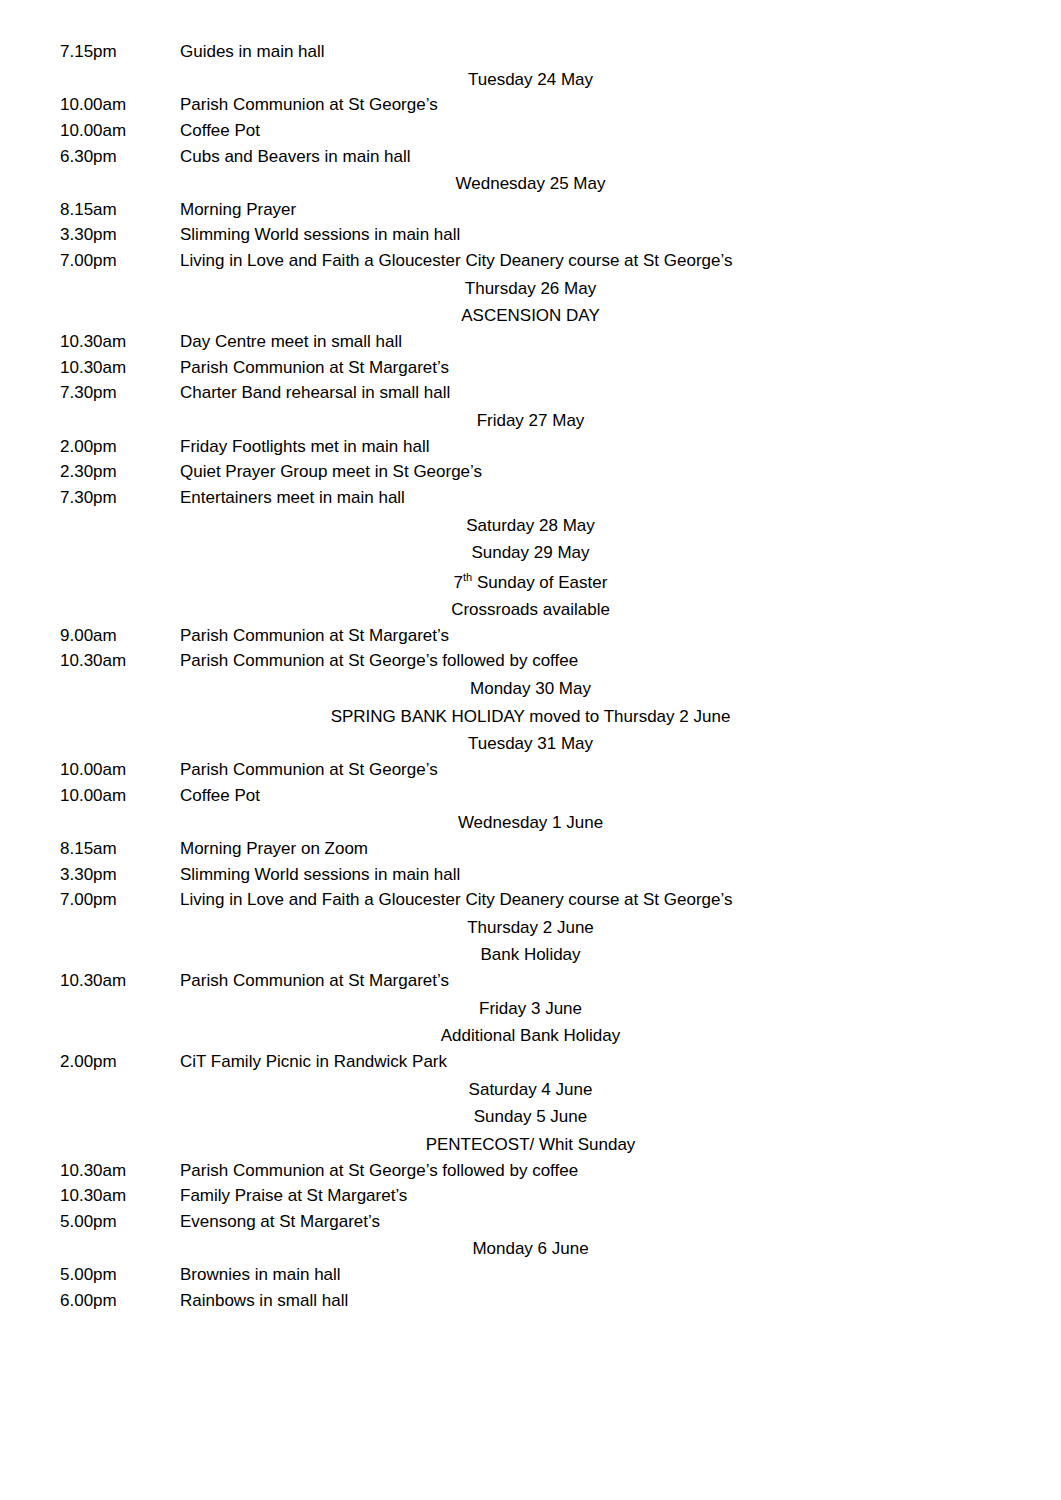| 7.15pm | Guides in main hall |
| Tuesday 24 May |
| 10.00am | Parish Communion at St George’s |
| 10.00am | Coffee Pot |
| 6.30pm | Cubs and Beavers in main hall |
| Wednesday 25 May |
| 8.15am | Morning Prayer |
| 3.30pm | Slimming World sessions in main hall |
| 7.00pm | Living in Love and Faith a Gloucester City Deanery course at St George’s |
| Thursday 26 May |
| ASCENSION DAY |
| 10.30am | Day Centre meet in small hall |
| 10.30am | Parish Communion at St Margaret’s |
| 7.30pm | Charter Band rehearsal in small hall |
| Friday 27 May |
| 2.00pm | Friday Footlights met in main hall |
| 2.30pm | Quiet Prayer Group meet in St George’s |
| 7.30pm | Entertainers meet in main hall |
| Saturday 28 May |
| Sunday 29 May |
| 7 th Sunday of Easter |
| Crossroads available |
| 9.00am | Parish Communion at St Margaret’s |
| 10.30am | Parish Communion at St George’s followed by coffee |
| Monday 30 May |
| SPRING BANK HOLIDAY moved to Thursday 2 June |
| Tuesday 31 May |
| 10.00am | Parish Communion at St George’s |
| 10.00am | Coffee Pot |
| Wednesday 1 June |
| 8.15am | Morning Prayer on Zoom |
| 3.30pm | Slimming World sessions in main hall |
| 7.00pm | Living in Love and Faith a Gloucester City Deanery course at St George’s |
| Thursday 2 June |
| Bank Holiday |
| 10.30am | Parish Communion at St Margaret’s |
| Friday 3 June |
| Additional Bank Holiday |
| 2.00pm | CiT Family Picnic in Randwick Park |
| Saturday 4 June |
| Sunday 5 June |
| PENTECOST/ Whit Sunday |
| 10.30am | Parish Communion at St George’s followed by coffee |
| 10.30am | Family Praise at St Margaret’s |
| 5.00pm | Evensong at St Margaret’s |
| Monday 6 June |
| 5.00pm | Brownies in main hall |
| 6.00pm | Rainbows in small hall |